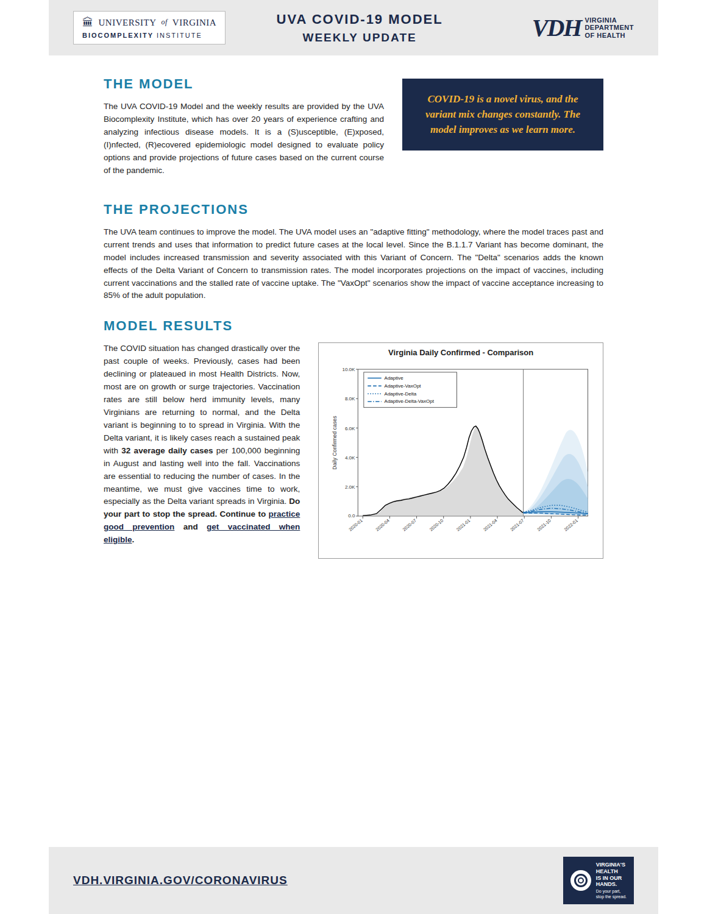🏛 UNIVERSITYof VIRGINIA
BIOCOMPLEXITY INSTITUTE
UVA COVID-19 MODEL
WEEKLY UPDATE
VDH Virginia
Department
of Health
THE MODEL
The UVA COVID-19 Model and the weekly results are provided by the UVA Biocomplexity Institute, which has over 20 years of experience crafting and analyzing infectious disease models. It is a (S)usceptible, (E)xposed, (I)nfected, (R)ecovered epidemiologic model designed to evaluate policy options and provide projections of future cases based on the current course of the pandemic.
COVID-19 is a novel virus, and the variant mix changes constantly. The model improves as we learn more.
THE PROJECTIONS
The UVA team continues to improve the model. The UVA model uses an "adaptive fitting" methodology, where the model traces past and current trends and uses that information to predict future cases at the local level. Since the B.1.1.7 Variant has become dominant, the model includes increased transmission and severity associated with this Variant of Concern. The "Delta" scenarios adds the known effects of the Delta Variant of Concern to transmission rates. The model incorporates projections on the impact of vaccines, including current vaccinations and the stalled rate of vaccine uptake. The "VaxOpt" scenarios show the impact of vaccine acceptance increasing to 85% of the adult population.
MODEL RESULTS
The COVID situation has changed drastically over the past couple of weeks. Previously, cases had been declining or plateaued in most Health Districts. Now, most are on growth or surge trajectories. Vaccination rates are still below herd immunity levels, many Virginians are returning to normal, and the Delta variant is beginning to to spread in Virginia. With the Delta variant, it is likely cases reach a sustained peak with 32 average daily cases per 100,000 beginning in August and lasting well into the fall. Vaccinations are essential to reducing the number of cases. In the meantime, we must give vaccines time to work, especially as the Delta variant spreads in Virginia. Do your part to stop the spread. Continue to practice good prevention and get vaccinated when eligible.
Virginia Daily Confirmed - Comparison
10.0K 8.0K 6.0K 4.0K 2.0K 0.0 Daily Confirmed cases 2020-01 2020-04 2020-07 2020-10 2021-01 2021-04 2021-07 2021-10 2022-01 Adaptive Adaptive-VaxOpt Adaptive-Delta Adaptive-Delta-VaxOpt
VDH.VIRGINIA.GOV/CORONAVIRUS
Virginia's
Health
Is In Our
Hands. Do your part,
stop the spread.